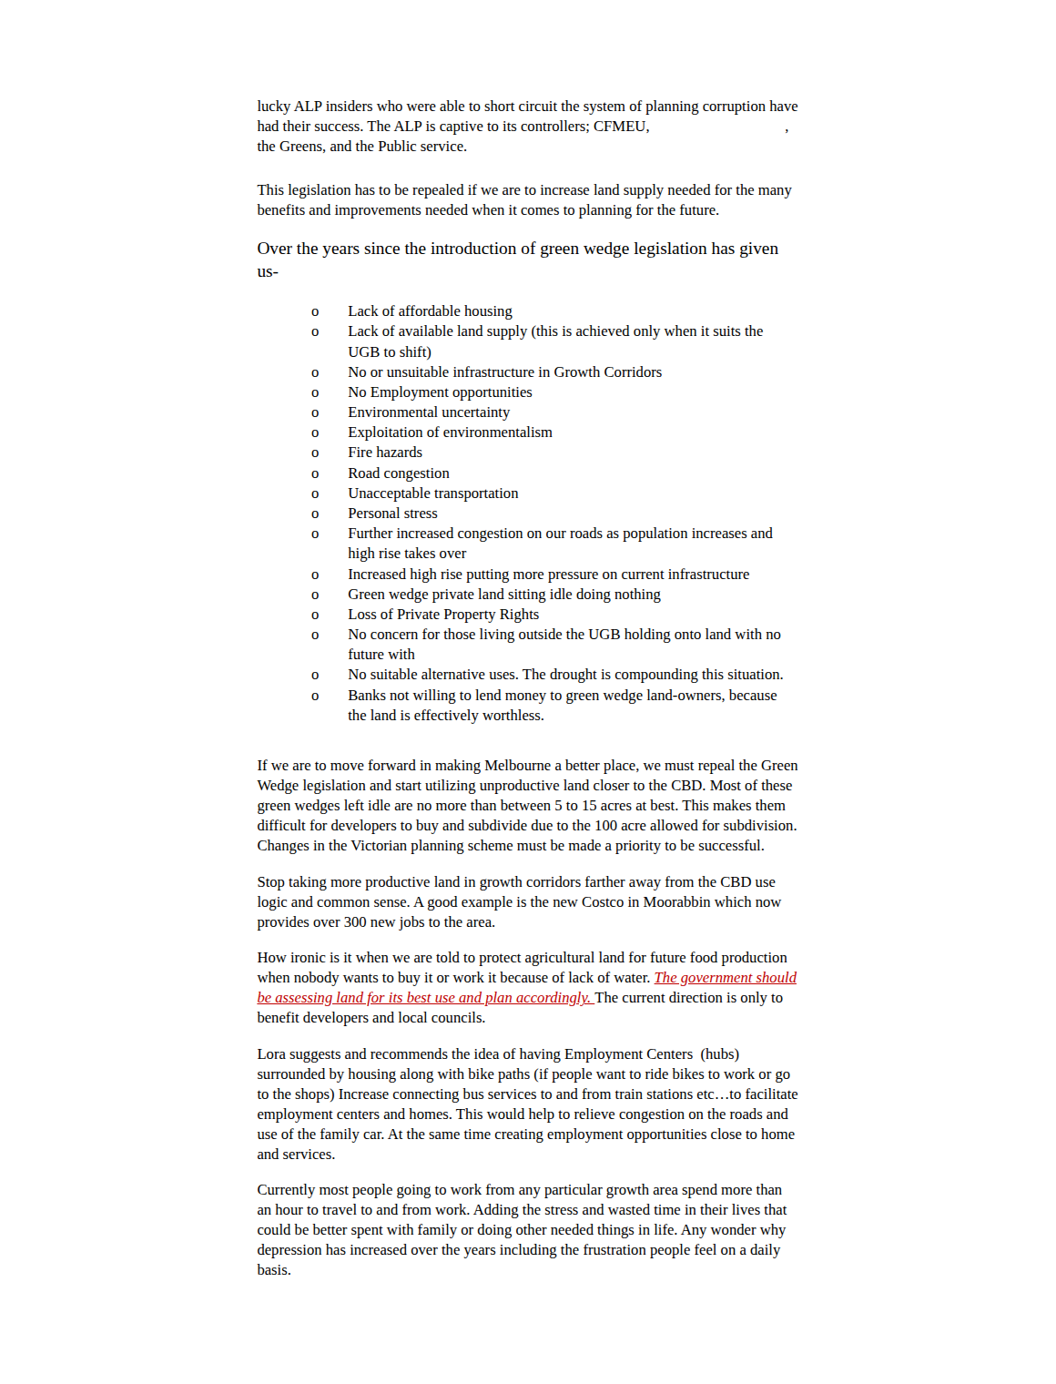lucky ALP insiders who were able to short circuit the system of planning corruption have had their success. The ALP is captive to its controllers; CFMEU, , the Greens, and the Public service.
This legislation has to be repealed if we are to increase land supply needed for the many benefits and improvements needed when it comes to planning for the future.
Over the years since the introduction of green wedge legislation has given us-
Lack of affordable housing
Lack of available land supply (this is achieved only when it suits the UGB to shift)
No or unsuitable infrastructure in Growth Corridors
No Employment opportunities
Environmental uncertainty
Exploitation of environmentalism
Fire hazards
Road congestion
Unacceptable transportation
Personal stress
Further increased congestion on our roads as population increases and high rise takes over
Increased high rise putting more pressure on current infrastructure
Green wedge private land sitting idle doing nothing
Loss of Private Property Rights
No concern for those living outside the UGB holding onto land with no future with
No suitable alternative uses. The drought is compounding this situation.
Banks not willing to lend money to green wedge land-owners, because the land is effectively worthless.
If we are to move forward in making Melbourne a better place, we must repeal the Green Wedge legislation and start utilizing unproductive land closer to the CBD. Most of these green wedges left idle are no more than between 5 to 15 acres at best. This makes them difficult for developers to buy and subdivide due to the 100 acre allowed for subdivision. Changes in the Victorian planning scheme must be made a priority to be successful.
Stop taking more productive land in growth corridors farther away from the CBD use logic and common sense. A good example is the new Costco in Moorabbin which now provides over 300 new jobs to the area.
How ironic is it when we are told to protect agricultural land for future food production when nobody wants to buy it or work it because of lack of water. The government should be assessing land for its best use and plan accordingly. The current direction is only to benefit developers and local councils.
Lora suggests and recommends the idea of having Employment Centers (hubs) surrounded by housing along with bike paths (if people want to ride bikes to work or go to the shops) Increase connecting bus services to and from train stations etc…to facilitate employment centers and homes. This would help to relieve congestion on the roads and use of the family car. At the same time creating employment opportunities close to home and services.
Currently most people going to work from any particular growth area spend more than an hour to travel to and from work. Adding the stress and wasted time in their lives that could be better spent with family or doing other needed things in life. Any wonder why depression has increased over the years including the frustration people feel on a daily basis.